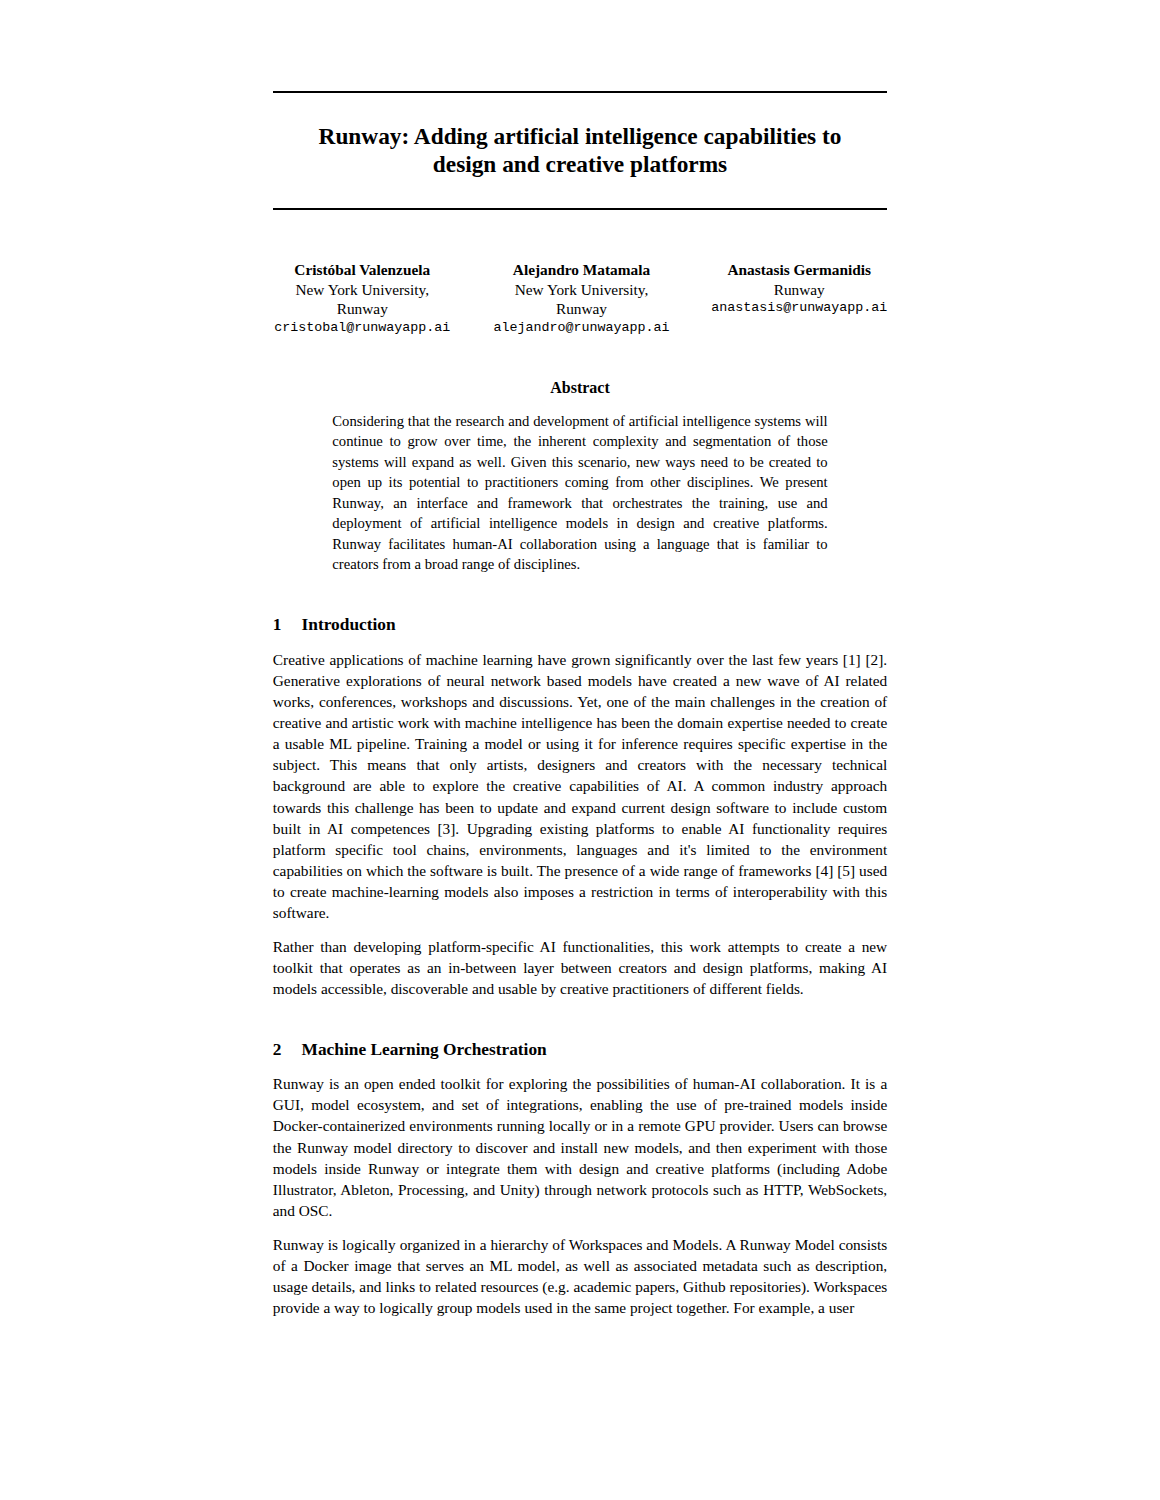Runway: Adding artificial intelligence capabilities to design and creative platforms
Cristóbal Valenzuela
New York University, Runway
cristobal@runwayapp.ai
Alejandro Matamala
New York University, Runway
alejandro@runwayapp.ai
Anastasis Germanidis
Runway
anastasis@runwayapp.ai
Abstract
Considering that the research and development of artificial intelligence systems will continue to grow over time, the inherent complexity and segmentation of those systems will expand as well. Given this scenario, new ways need to be created to open up its potential to practitioners coming from other disciplines. We present Runway, an interface and framework that orchestrates the training, use and deployment of artificial intelligence models in design and creative platforms. Runway facilitates human-AI collaboration using a language that is familiar to creators from a broad range of disciplines.
1 Introduction
Creative applications of machine learning have grown significantly over the last few years [1] [2]. Generative explorations of neural network based models have created a new wave of AI related works, conferences, workshops and discussions. Yet, one of the main challenges in the creation of creative and artistic work with machine intelligence has been the domain expertise needed to create a usable ML pipeline. Training a model or using it for inference requires specific expertise in the subject. This means that only artists, designers and creators with the necessary technical background are able to explore the creative capabilities of AI. A common industry approach towards this challenge has been to update and expand current design software to include custom built in AI competences [3]. Upgrading existing platforms to enable AI functionality requires platform specific tool chains, environments, languages and it's limited to the environment capabilities on which the software is built. The presence of a wide range of frameworks [4] [5] used to create machine-learning models also imposes a restriction in terms of interoperability with this software.
Rather than developing platform-specific AI functionalities, this work attempts to create a new toolkit that operates as an in-between layer between creators and design platforms, making AI models accessible, discoverable and usable by creative practitioners of different fields.
2 Machine Learning Orchestration
Runway is an open ended toolkit for exploring the possibilities of human-AI collaboration. It is a GUI, model ecosystem, and set of integrations, enabling the use of pre-trained models inside Docker-containerized environments running locally or in a remote GPU provider. Users can browse the Runway model directory to discover and install new models, and then experiment with those models inside Runway or integrate them with design and creative platforms (including Adobe Illustrator, Ableton, Processing, and Unity) through network protocols such as HTTP, WebSockets, and OSC.
Runway is logically organized in a hierarchy of Workspaces and Models. A Runway Model consists of a Docker image that serves an ML model, as well as associated metadata such as description, usage details, and links to related resources (e.g. academic papers, Github repositories). Workspaces provide a way to logically group models used in the same project together. For example, a user